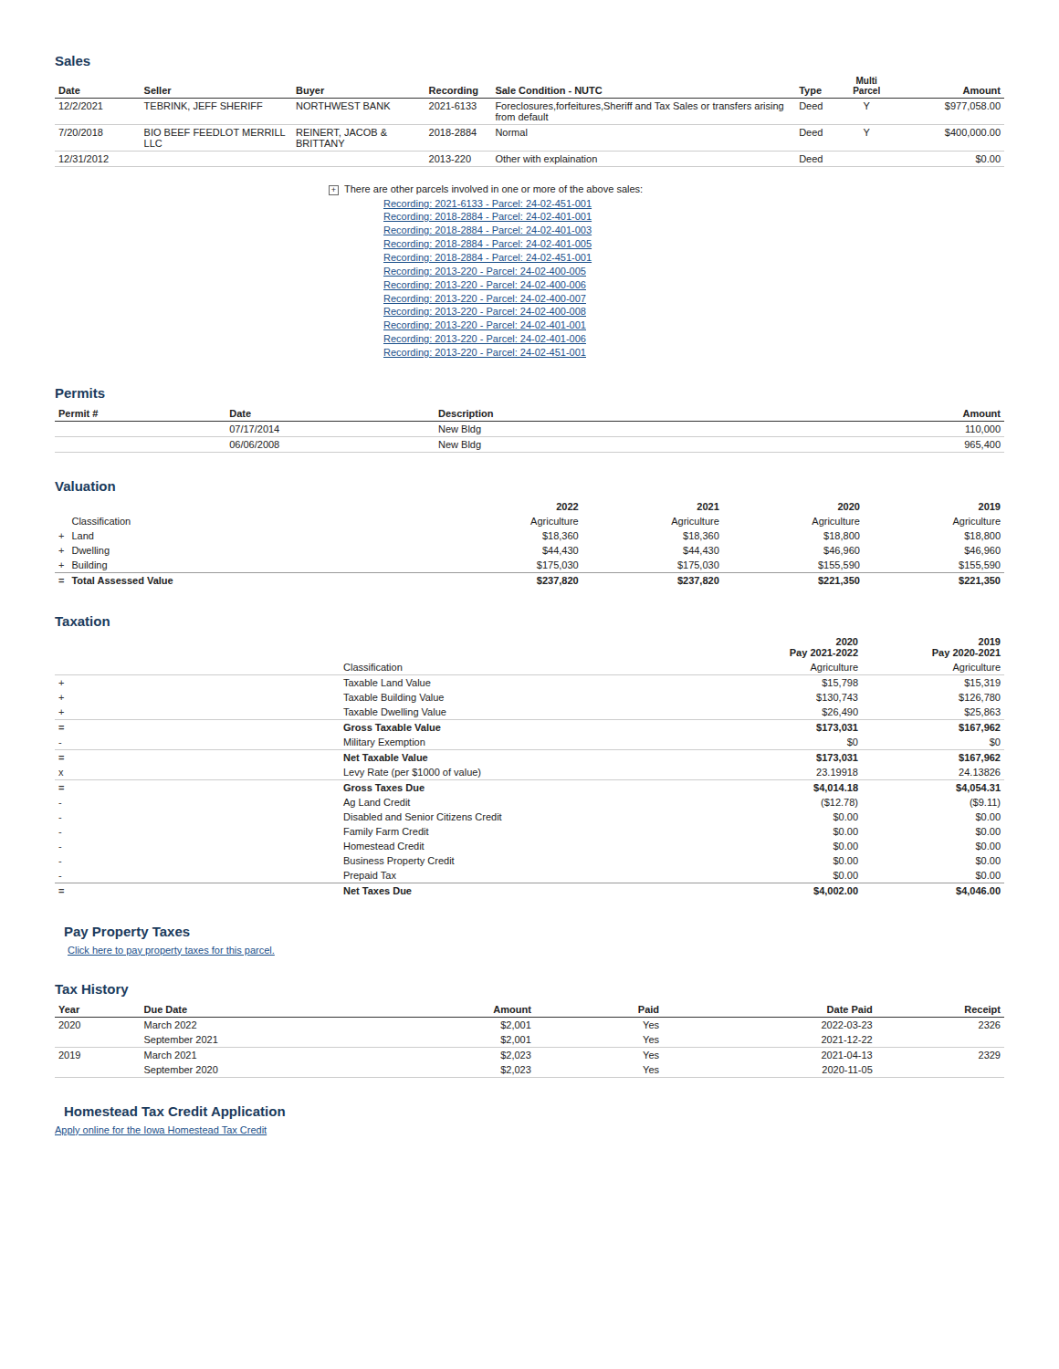Sales
| Date | Seller | Buyer | Recording | Sale Condition - NUTC | Type | Multi Parcel | Amount |
| --- | --- | --- | --- | --- | --- | --- | --- |
| 12/2/2021 | TEBRINK, JEFF SHERIFF | NORTHWEST BANK | 2021-6133 | Foreclosures,forfeitures,Sheriff and Tax Sales or transfers arising from default | Deed | Y | $977,058.00 |
| 7/20/2018 | BIO BEEF FEEDLOT MERRILL LLC | REINERT, JACOB & BRITTANY | 2018-2884 | Normal | Deed | Y | $400,000.00 |
| 12/31/2012 | | | 2013-220 | Other with explaination | Deed | | $0.00 |
+There are other parcels involved in one or more of the above sales:
Recording: 2021-6133 - Parcel: 24-02-451-001
Recording: 2018-2884 - Parcel: 24-02-401-001
Recording: 2018-2884 - Parcel: 24-02-401-003
Recording: 2018-2884 - Parcel: 24-02-401-005
Recording: 2018-2884 - Parcel: 24-02-451-001
Recording: 2013-220 - Parcel: 24-02-400-005
Recording: 2013-220 - Parcel: 24-02-400-006
Recording: 2013-220 - Parcel: 24-02-400-007
Recording: 2013-220 - Parcel: 24-02-400-008
Recording: 2013-220 - Parcel: 24-02-401-001
Recording: 2013-220 - Parcel: 24-02-401-006
Recording: 2013-220 - Parcel: 24-02-451-001
Permits
| Permit # | Date | Description | Amount |
| --- | --- | --- | --- |
| | 07/17/2014 | New Bldg | 110,000 |
| | 06/06/2008 | New Bldg | 965,400 |
Valuation
| | | 2022 | 2021 | 2020 | 2019 |
| --- | --- | --- | --- | --- | --- |
| | Classification | Agriculture | Agriculture | Agriculture | Agriculture |
| + | Land | $18,360 | $18,360 | $18,800 | $18,800 |
| + | Dwelling | $44,430 | $44,430 | $46,960 | $46,960 |
| + | Building | $175,030 | $175,030 | $155,590 | $155,590 |
| = | Total Assessed Value | $237,820 | $237,820 | $221,350 | $221,350 |
Taxation
| | | 2020 Pay 2021-2022 | 2019 Pay 2020-2021 |
| --- | --- | --- | --- |
| | Classification | Agriculture | Agriculture |
| + | Taxable Land Value | $15,798 | $15,319 |
| + | Taxable Building Value | $130,743 | $126,780 |
| + | Taxable Dwelling Value | $26,490 | $25,863 |
| = | Gross Taxable Value | $173,031 | $167,962 |
| - | Military Exemption | $0 | $0 |
| = | Net Taxable Value | $173,031 | $167,962 |
| x | Levy Rate (per $1000 of value) | 23.19918 | 24.13826 |
| = | Gross Taxes Due | $4,014.18 | $4,054.31 |
| - | Ag Land Credit | ($12.78) | ($9.11) |
| - | Disabled and Senior Citizens Credit | $0.00 | $0.00 |
| - | Family Farm Credit | $0.00 | $0.00 |
| - | Homestead Credit | $0.00 | $0.00 |
| - | Business Property Credit | $0.00 | $0.00 |
| - | Prepaid Tax | $0.00 | $0.00 |
| = | Net Taxes Due | $4,002.00 | $4,046.00 |
Pay Property Taxes
Click here to pay property taxes for this parcel.
Tax History
| Year | Due Date | Amount | Paid | Date Paid | Receipt |
| --- | --- | --- | --- | --- | --- |
| 2020 | March 2022 | $2,001 | Yes | 2022-03-23 | 2326 |
| | September 2021 | $2,001 | Yes | 2021-12-22 | |
| 2019 | March 2021 | $2,023 | Yes | 2021-04-13 | 2329 |
| | September 2020 | $2,023 | Yes | 2020-11-05 | |
Homestead Tax Credit Application
Apply online for the Iowa Homestead Tax Credit